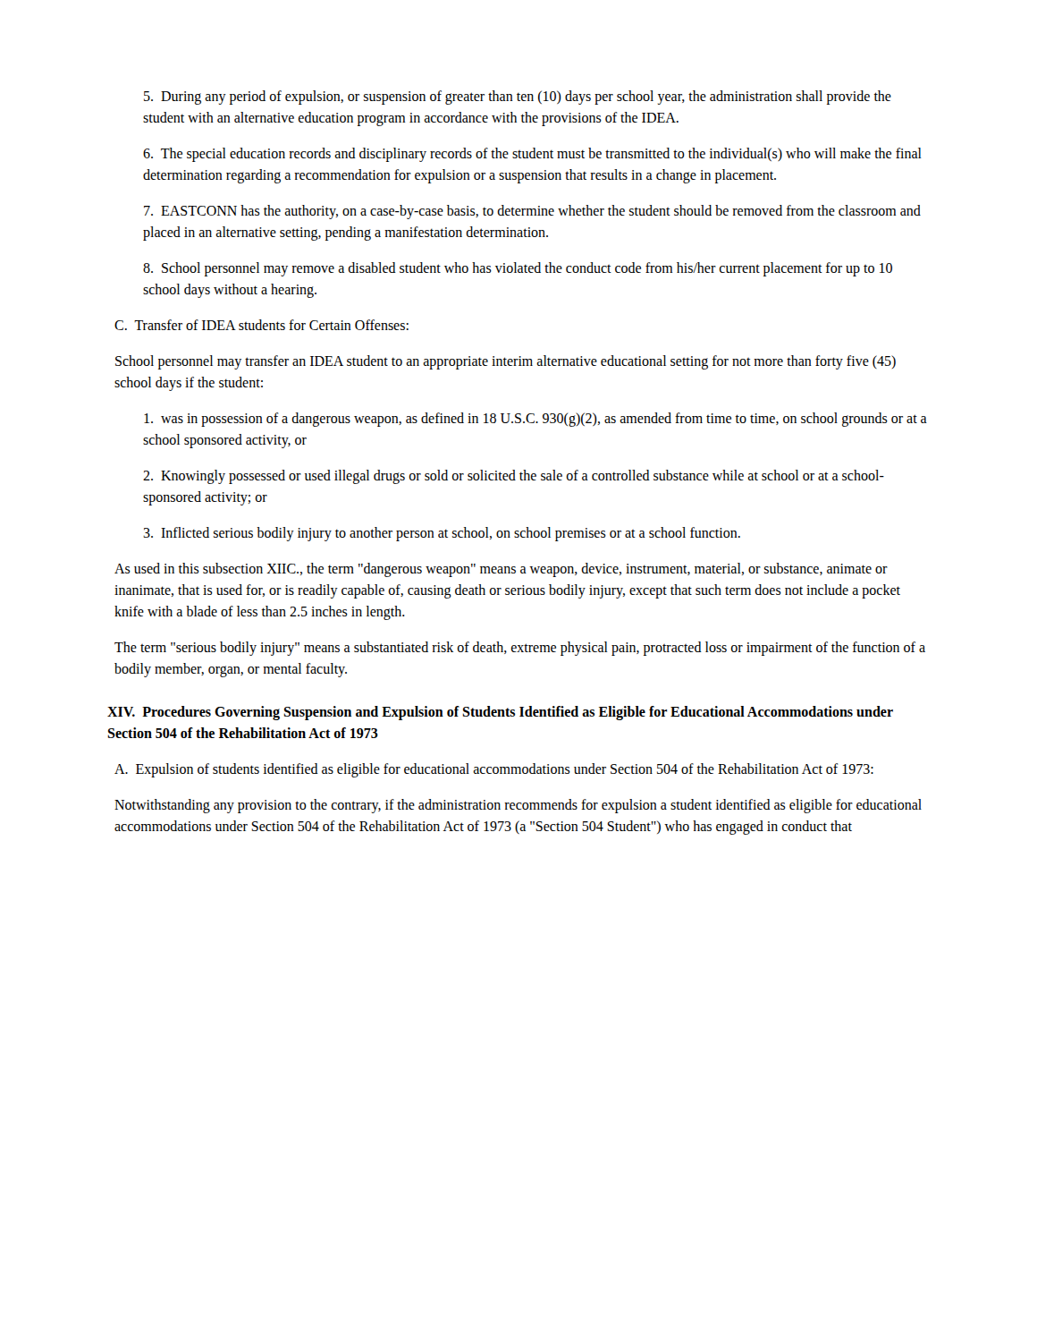5. During any period of expulsion, or suspension of greater than ten (10) days per school year, the administration shall provide the student with an alternative education program in accordance with the provisions of the IDEA.
6. The special education records and disciplinary records of the student must be transmitted to the individual(s) who will make the final determination regarding a recommendation for expulsion or a suspension that results in a change in placement.
7. EASTCONN has the authority, on a case-by-case basis, to determine whether the student should be removed from the classroom and placed in an alternative setting, pending a manifestation determination.
8. School personnel may remove a disabled student who has violated the conduct code from his/her current placement for up to 10 school days without a hearing.
C. Transfer of IDEA students for Certain Offenses:
School personnel may transfer an IDEA student to an appropriate interim alternative educational setting for not more than forty five (45) school days if the student:
1. was in possession of a dangerous weapon, as defined in 18 U.S.C. 930(g)(2), as amended from time to time, on school grounds or at a school sponsored activity, or
2. Knowingly possessed or used illegal drugs or sold or solicited the sale of a controlled substance while at school or at a school-sponsored activity; or
3. Inflicted serious bodily injury to another person at school, on school premises or at a school function.
As used in this subsection XIIC., the term "dangerous weapon" means a weapon, device, instrument, material, or substance, animate or inanimate, that is used for, or is readily capable of, causing death or serious bodily injury, except that such term does not include a pocket knife with a blade of less than 2.5 inches in length.
The term "serious bodily injury" means a substantiated risk of death, extreme physical pain, protracted loss or impairment of the function of a bodily member, organ, or mental faculty.
XIV. Procedures Governing Suspension and Expulsion of Students Identified as Eligible for Educational Accommodations under Section 504 of the Rehabilitation Act of 1973
A. Expulsion of students identified as eligible for educational accommodations under Section 504 of the Rehabilitation Act of 1973:
Notwithstanding any provision to the contrary, if the administration recommends for expulsion a student identified as eligible for educational accommodations under Section 504 of the Rehabilitation Act of 1973 (a "Section 504 Student") who has engaged in conduct that